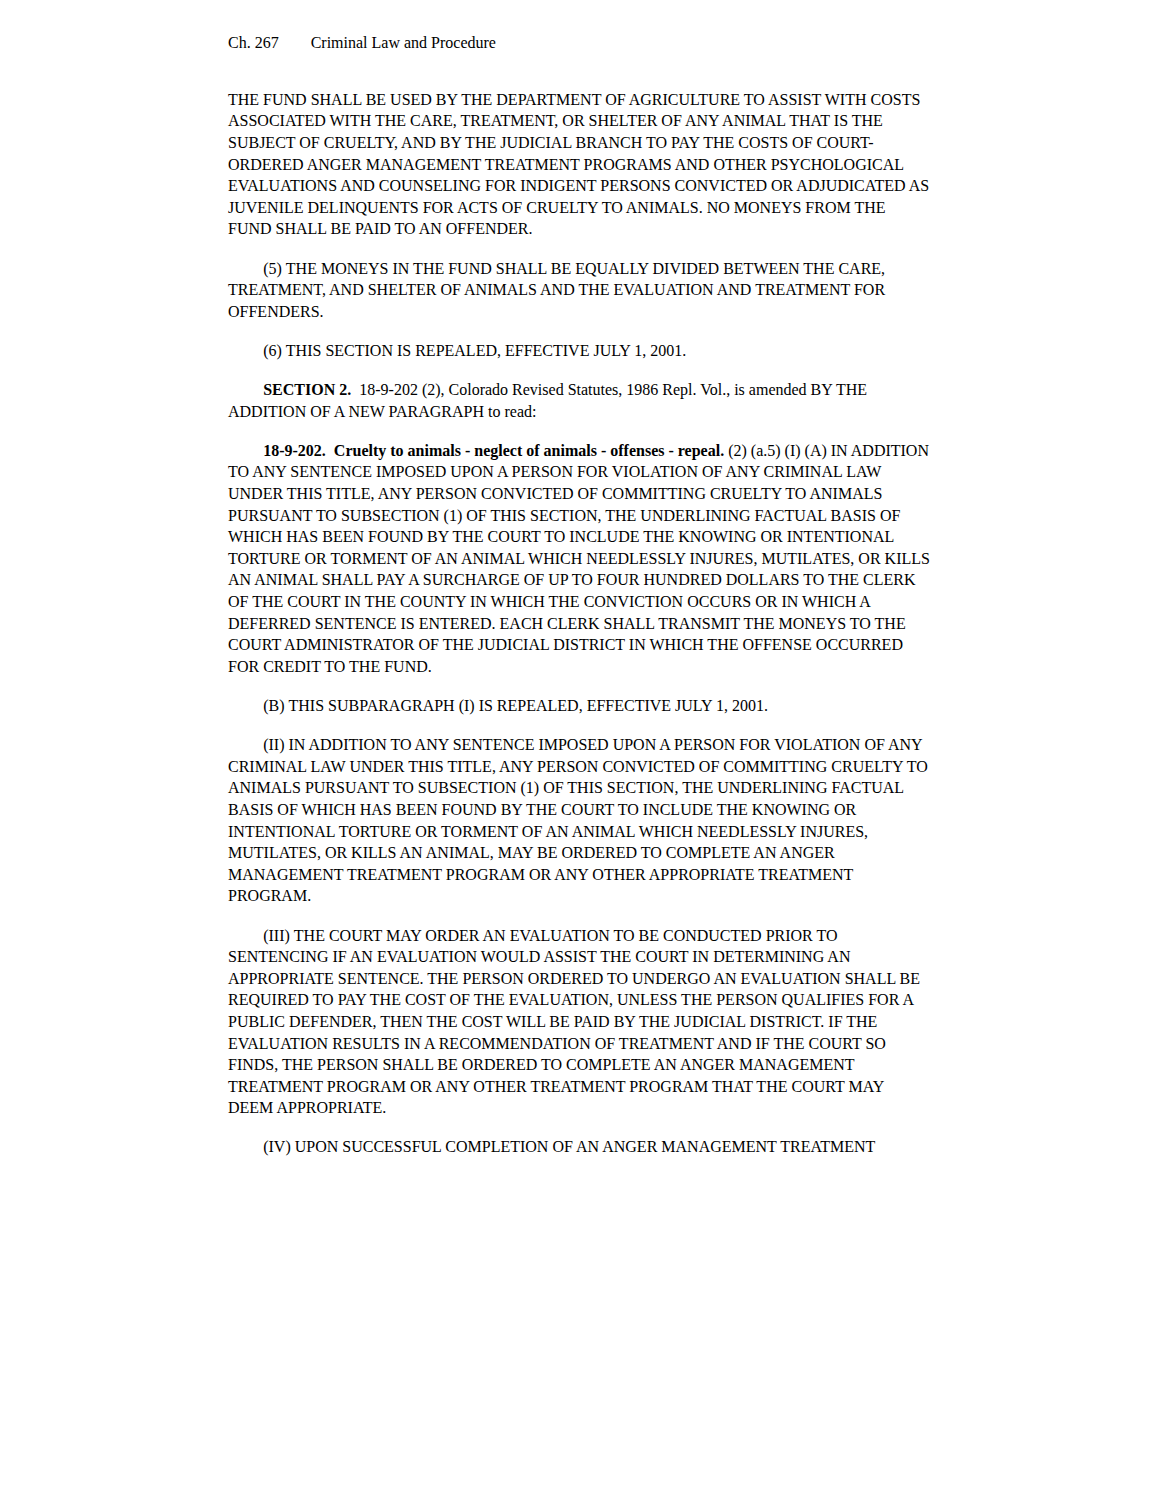Ch. 267 Criminal Law and Procedure
THE FUND SHALL BE USED BY THE DEPARTMENT OF AGRICULTURE TO ASSIST WITH COSTS ASSOCIATED WITH THE CARE, TREATMENT, OR SHELTER OF ANY ANIMAL THAT IS THE SUBJECT OF CRUELTY, AND BY THE JUDICIAL BRANCH TO PAY THE COSTS OF COURT-ORDERED ANGER MANAGEMENT TREATMENT PROGRAMS AND OTHER PSYCHOLOGICAL EVALUATIONS AND COUNSELING FOR INDIGENT PERSONS CONVICTED OR ADJUDICATED AS JUVENILE DELINQUENTS FOR ACTS OF CRUELTY TO ANIMALS. NO MONEYS FROM THE FUND SHALL BE PAID TO AN OFFENDER.
(5) THE MONEYS IN THE FUND SHALL BE EQUALLY DIVIDED BETWEEN THE CARE, TREATMENT, AND SHELTER OF ANIMALS AND THE EVALUATION AND TREATMENT FOR OFFENDERS.
(6) THIS SECTION IS REPEALED, EFFECTIVE JULY 1, 2001.
SECTION 2. 18-9-202 (2), Colorado Revised Statutes, 1986 Repl. Vol., is amended BY THE ADDITION OF A NEW PARAGRAPH to read:
18-9-202. Cruelty to animals - neglect of animals - offenses - repeal. (2) (a.5) (I) (A) IN ADDITION TO ANY SENTENCE IMPOSED UPON A PERSON FOR VIOLATION OF ANY CRIMINAL LAW UNDER THIS TITLE, ANY PERSON CONVICTED OF COMMITTING CRUELTY TO ANIMALS PURSUANT TO SUBSECTION (1) OF THIS SECTION, THE UNDERLINING FACTUAL BASIS OF WHICH HAS BEEN FOUND BY THE COURT TO INCLUDE THE KNOWING OR INTENTIONAL TORTURE OR TORMENT OF AN ANIMAL WHICH NEEDLESSLY INJURES, MUTILATES, OR KILLS AN ANIMAL SHALL PAY A SURCHARGE OF UP TO FOUR HUNDRED DOLLARS TO THE CLERK OF THE COURT IN THE COUNTY IN WHICH THE CONVICTION OCCURS OR IN WHICH A DEFERRED SENTENCE IS ENTERED. EACH CLERK SHALL TRANSMIT THE MONEYS TO THE COURT ADMINISTRATOR OF THE JUDICIAL DISTRICT IN WHICH THE OFFENSE OCCURRED FOR CREDIT TO THE FUND.
(B) THIS SUBPARAGRAPH (I) IS REPEALED, EFFECTIVE JULY 1, 2001.
(II) IN ADDITION TO ANY SENTENCE IMPOSED UPON A PERSON FOR VIOLATION OF ANY CRIMINAL LAW UNDER THIS TITLE, ANY PERSON CONVICTED OF COMMITTING CRUELTY TO ANIMALS PURSUANT TO SUBSECTION (1) OF THIS SECTION, THE UNDERLINING FACTUAL BASIS OF WHICH HAS BEEN FOUND BY THE COURT TO INCLUDE THE KNOWING OR INTENTIONAL TORTURE OR TORMENT OF AN ANIMAL WHICH NEEDLESSLY INJURES, MUTILATES, OR KILLS AN ANIMAL, MAY BE ORDERED TO COMPLETE AN ANGER MANAGEMENT TREATMENT PROGRAM OR ANY OTHER APPROPRIATE TREATMENT PROGRAM.
(III) THE COURT MAY ORDER AN EVALUATION TO BE CONDUCTED PRIOR TO SENTENCING IF AN EVALUATION WOULD ASSIST THE COURT IN DETERMINING AN APPROPRIATE SENTENCE. THE PERSON ORDERED TO UNDERGO AN EVALUATION SHALL BE REQUIRED TO PAY THE COST OF THE EVALUATION, UNLESS THE PERSON QUALIFIES FOR A PUBLIC DEFENDER, THEN THE COST WILL BE PAID BY THE JUDICIAL DISTRICT. IF THE EVALUATION RESULTS IN A RECOMMENDATION OF TREATMENT AND IF THE COURT SO FINDS, THE PERSON SHALL BE ORDERED TO COMPLETE AN ANGER MANAGEMENT TREATMENT PROGRAM OR ANY OTHER TREATMENT PROGRAM THAT THE COURT MAY DEEM APPROPRIATE.
(IV) UPON SUCCESSFUL COMPLETION OF AN ANGER MANAGEMENT TREATMENT